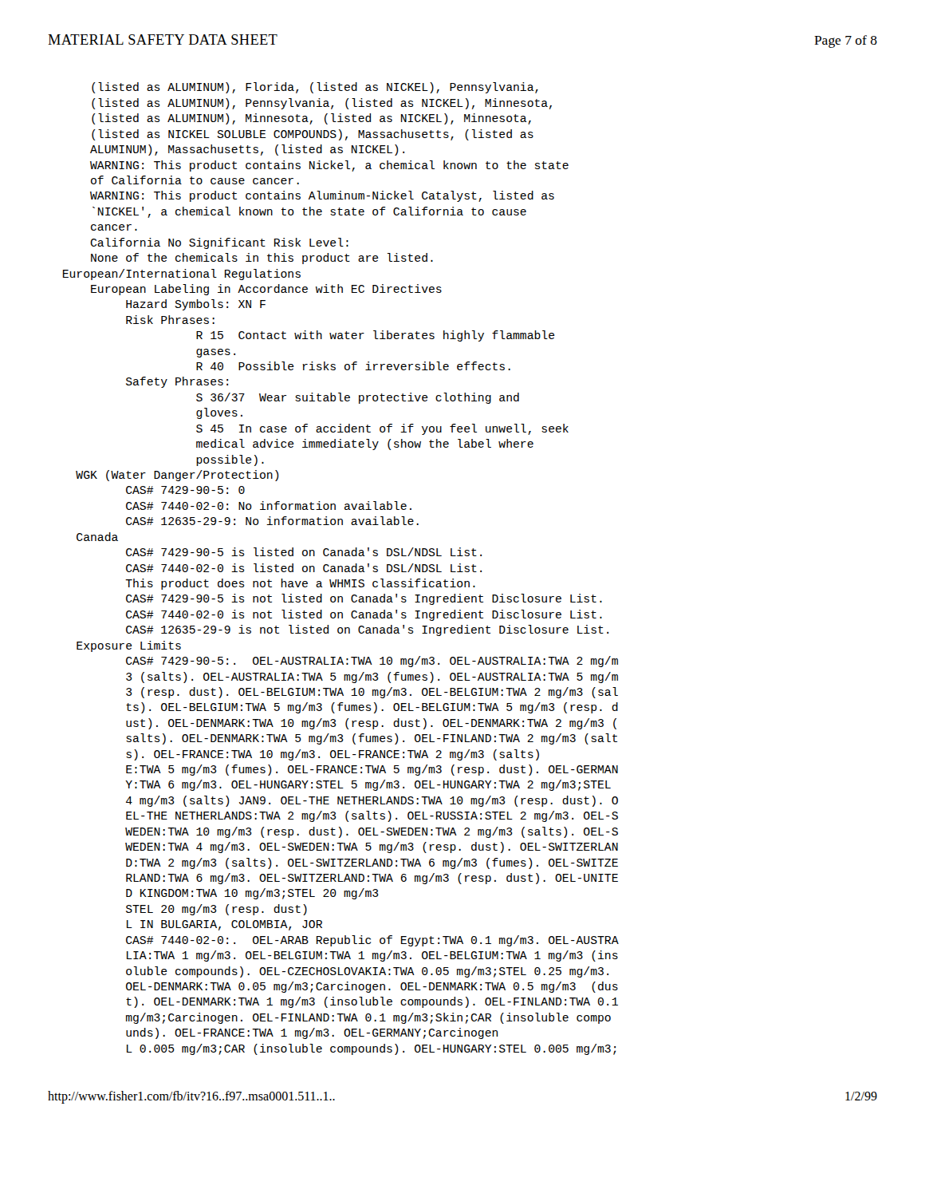MATERIAL SAFETY DATA SHEET Page 7 of 8
      (listed as ALUMINUM), Florida, (listed as NICKEL), Pennsylvania,
      (listed as ALUMINUM), Pennsylvania, (listed as NICKEL), Minnesota,
      (listed as ALUMINUM), Minnesota, (listed as NICKEL), Minnesota,
      (listed as NICKEL SOLUBLE COMPOUNDS), Massachusetts, (listed as
      ALUMINUM), Massachusetts, (listed as NICKEL).
      WARNING: This product contains Nickel, a chemical known to the state
      of California to cause cancer.
      WARNING: This product contains Aluminum-Nickel Catalyst, listed as
      `NICKEL', a chemical known to the state of California to cause
      cancer.
      California No Significant Risk Level:
      None of the chemicals in this product are listed.
  European/International Regulations
      European Labeling in Accordance with EC Directives
           Hazard Symbols: XN F
           Risk Phrases:
                     R 15  Contact with water liberates highly flammable
                     gases.
                     R 40  Possible risks of irreversible effects.
           Safety Phrases:
                     S 36/37  Wear suitable protective clothing and
                     gloves.
                     S 45  In case of accident of if you feel unwell, seek
                     medical advice immediately (show the label where
                     possible).
    WGK (Water Danger/Protection)
           CAS# 7429-90-5: 0
           CAS# 7440-02-0: No information available.
           CAS# 12635-29-9: No information available.
    Canada
           CAS# 7429-90-5 is listed on Canada's DSL/NDSL List.
           CAS# 7440-02-0 is listed on Canada's DSL/NDSL List.
           This product does not have a WHMIS classification.
           CAS# 7429-90-5 is not listed on Canada's Ingredient Disclosure List.
           CAS# 7440-02-0 is not listed on Canada's Ingredient Disclosure List.
           CAS# 12635-29-9 is not listed on Canada's Ingredient Disclosure List.
    Exposure Limits
           CAS# 7429-90-5:.  OEL-AUSTRALIA:TWA 10 mg/m3. OEL-AUSTRALIA:TWA 2 mg/m
           3 (salts). OEL-AUSTRALIA:TWA 5 mg/m3 (fumes). OEL-AUSTRALIA:TWA 5 mg/m
           3 (resp. dust). OEL-BELGIUM:TWA 10 mg/m3. OEL-BELGIUM:TWA 2 mg/m3 (sal
           ts). OEL-BELGIUM:TWA 5 mg/m3 (fumes). OEL-BELGIUM:TWA 5 mg/m3 (resp. d
           ust). OEL-DENMARK:TWA 10 mg/m3 (resp. dust). OEL-DENMARK:TWA 2 mg/m3 (
           salts). OEL-DENMARK:TWA 5 mg/m3 (fumes). OEL-FINLAND:TWA 2 mg/m3 (salt
           s). OEL-FRANCE:TWA 10 mg/m3. OEL-FRANCE:TWA 2 mg/m3 (salts)
           E:TWA 5 mg/m3 (fumes). OEL-FRANCE:TWA 5 mg/m3 (resp. dust). OEL-GERMAN
           Y:TWA 6 mg/m3. OEL-HUNGARY:STEL 5 mg/m3. OEL-HUNGARY:TWA 2 mg/m3;STEL
           4 mg/m3 (salts) JAN9. OEL-THE NETHERLANDS:TWA 10 mg/m3 (resp. dust). O
           EL-THE NETHERLANDS:TWA 2 mg/m3 (salts). OEL-RUSSIA:STEL 2 mg/m3. OEL-S
           WEDEN:TWA 10 mg/m3 (resp. dust). OEL-SWEDEN:TWA 2 mg/m3 (salts). OEL-S
           WEDEN:TWA 4 mg/m3. OEL-SWEDEN:TWA 5 mg/m3 (resp. dust). OEL-SWITZERLAN
           D:TWA 2 mg/m3 (salts). OEL-SWITZERLAND:TWA 6 mg/m3 (fumes). OEL-SWITZE
           RLAND:TWA 6 mg/m3. OEL-SWITZERLAND:TWA 6 mg/m3 (resp. dust). OEL-UNITE
           D KINGDOM:TWA 10 mg/m3;STEL 20 mg/m3
           STEL 20 mg/m3 (resp. dust)
           L IN BULGARIA, COLOMBIA, JOR
           CAS# 7440-02-0:.  OEL-ARAB Republic of Egypt:TWA 0.1 mg/m3. OEL-AUSTRA
           LIA:TWA 1 mg/m3. OEL-BELGIUM:TWA 1 mg/m3. OEL-BELGIUM:TWA 1 mg/m3 (ins
           oluble compounds). OEL-CZECHOSLOVAKIA:TWA 0.05 mg/m3;STEL 0.25 mg/m3.
           OEL-DENMARK:TWA 0.05 mg/m3;Carcinogen. OEL-DENMARK:TWA 0.5 mg/m3  (dus
           t). OEL-DENMARK:TWA 1 mg/m3 (insoluble compounds). OEL-FINLAND:TWA 0.1
           mg/m3;Carcinogen. OEL-FINLAND:TWA 0.1 mg/m3;Skin;CAR (insoluble compo
           unds). OEL-FRANCE:TWA 1 mg/m3. OEL-GERMANY;Carcinogen
           L 0.005 mg/m3;CAR (insoluble compounds). OEL-HUNGARY:STEL 0.005 mg/m3;
http://www.fisher1.com/fb/itv?16..f97..msa0001.511..1.. 1/2/99